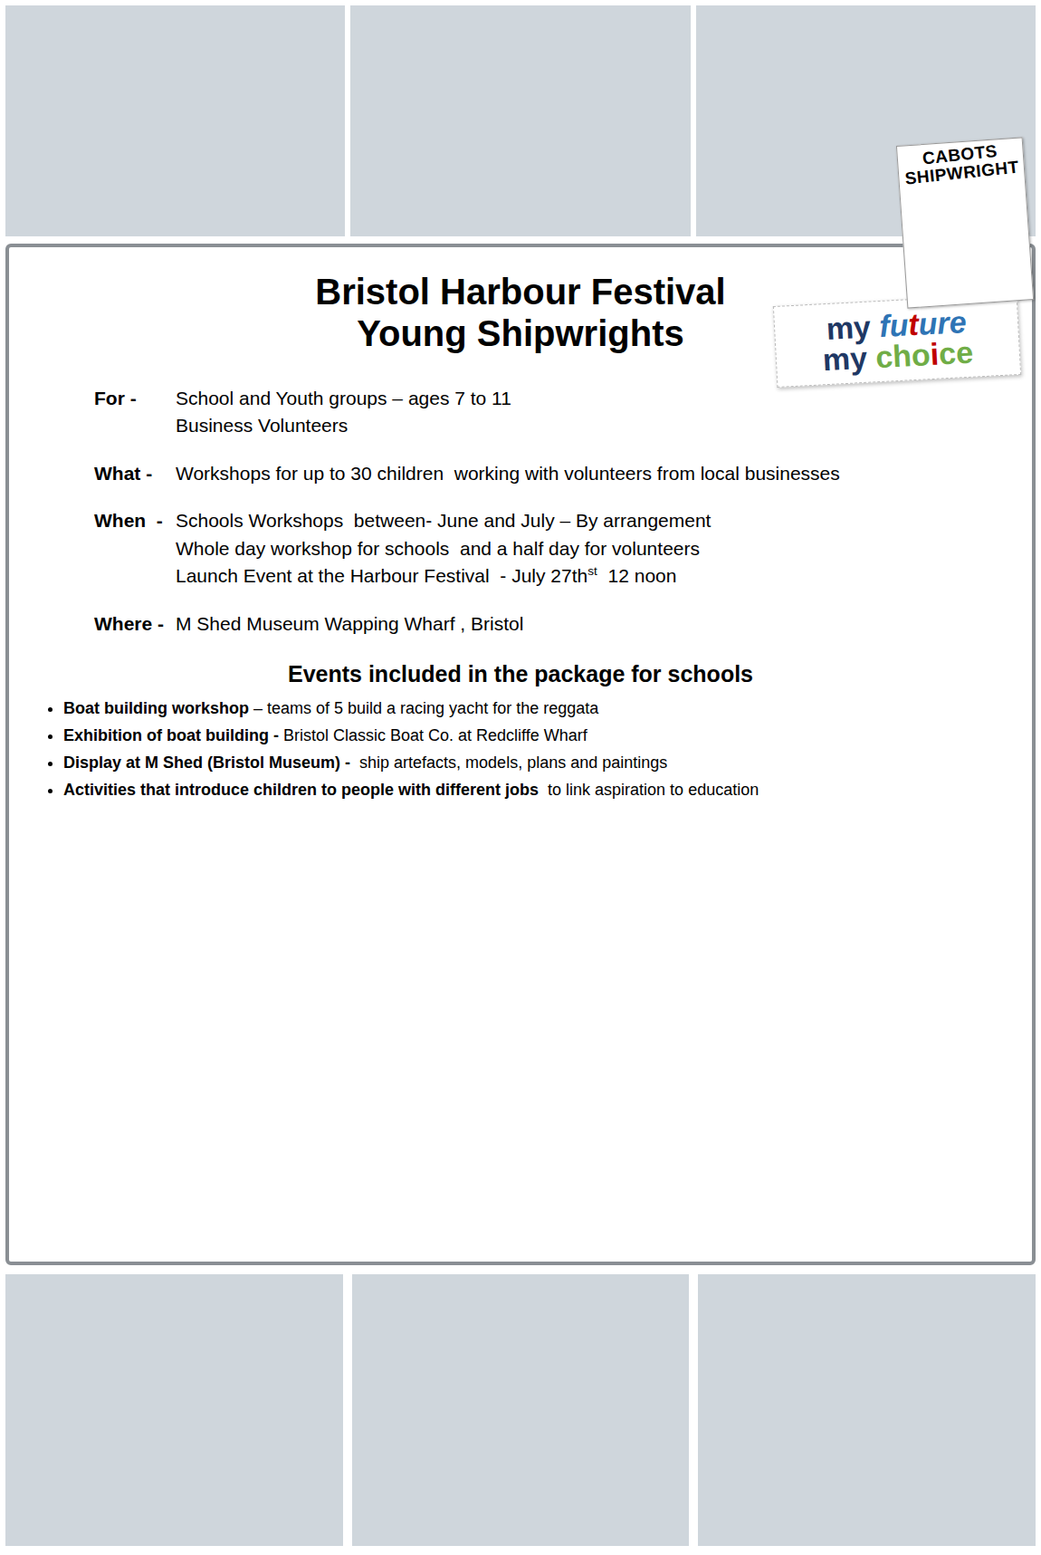CABOTS
SHIPWRIGHT
my future
my choice
Bristol Harbour Festival
Young Shipwrights
For -
School and Youth groups – ages 7 to 11
Business Volunteers
What -
Workshops for up to 30 children working with volunteers from local businesses
When -
Schools Workshops between- June and July – By arrangement
Whole day workshop for schools and a half day for volunteers
Launch Event at the Harbour Festival - July 27thst 12 noon
Where -
M Shed Museum Wapping Wharf , Bristol
Events included in the package for schools
Boat building workshop – teams of 5 build a racing yacht for the reggata
Exhibition of boat building - Bristol Classic Boat Co. at Redcliffe Wharf
Display at M Shed (Bristol Museum) - ship artefacts, models, plans and paintings
Activities that introduce children to people with different jobs to link aspiration to education